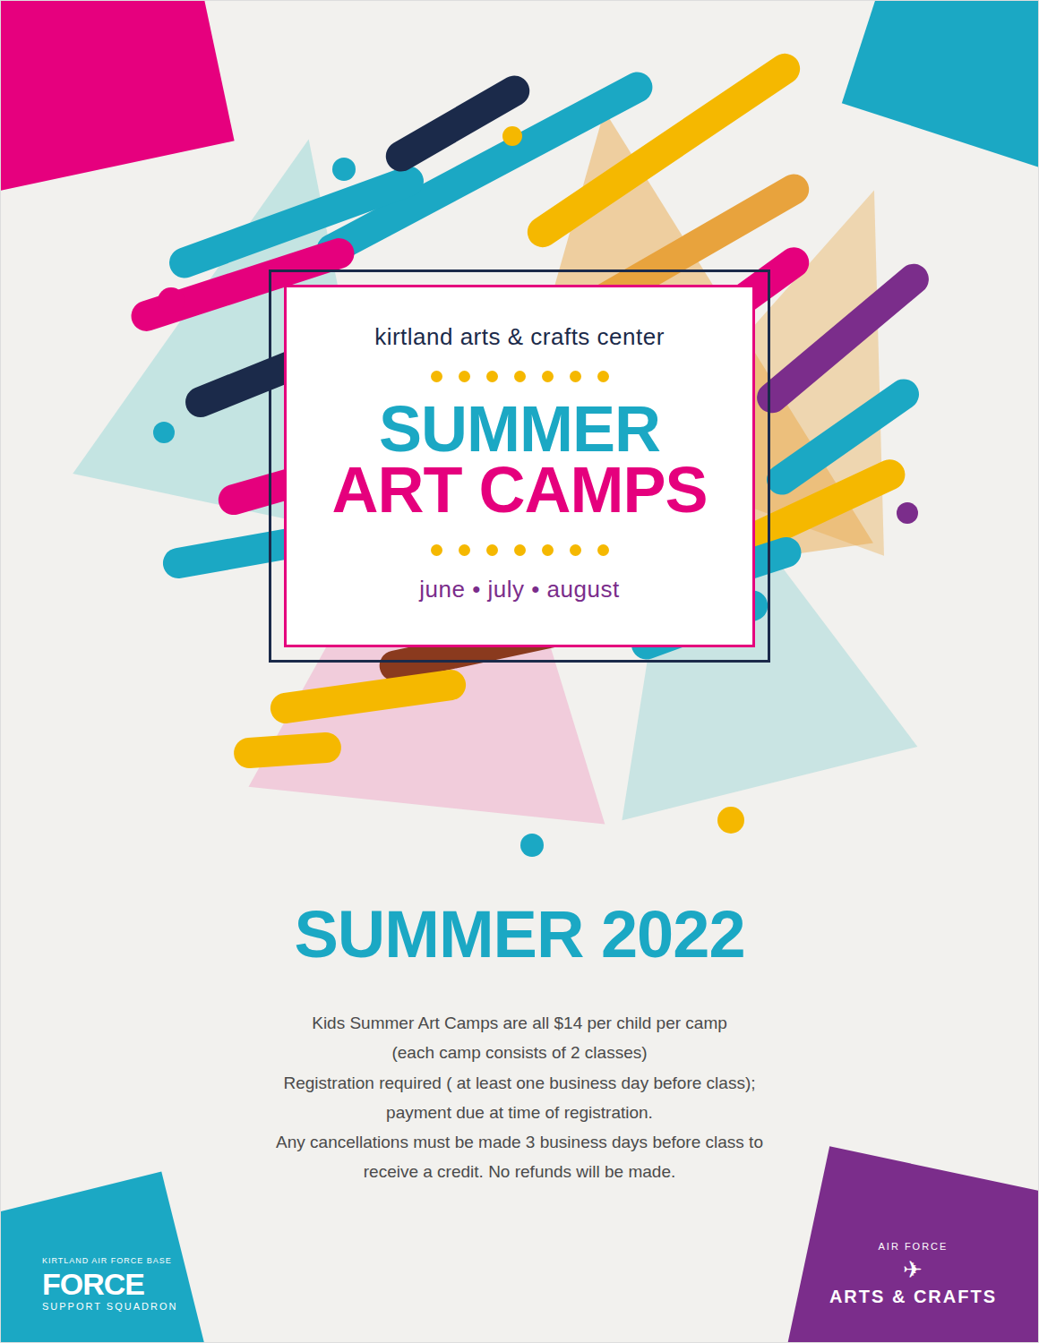kirtland arts & crafts center
SUMMER ART CAMPS
june • july • august
SUMMER 2022
Kids Summer Art Camps are all $14 per child per camp
(each camp consists of 2 classes)
Registration required ( at least one business day before class);
payment due at time of registration.
Any cancellations must be made 3 business days before class to
receive a credit. No refunds will be made.
Kirtland Air Force Base FORCE Support Squadron
Air Force ✈ Arts & Crafts